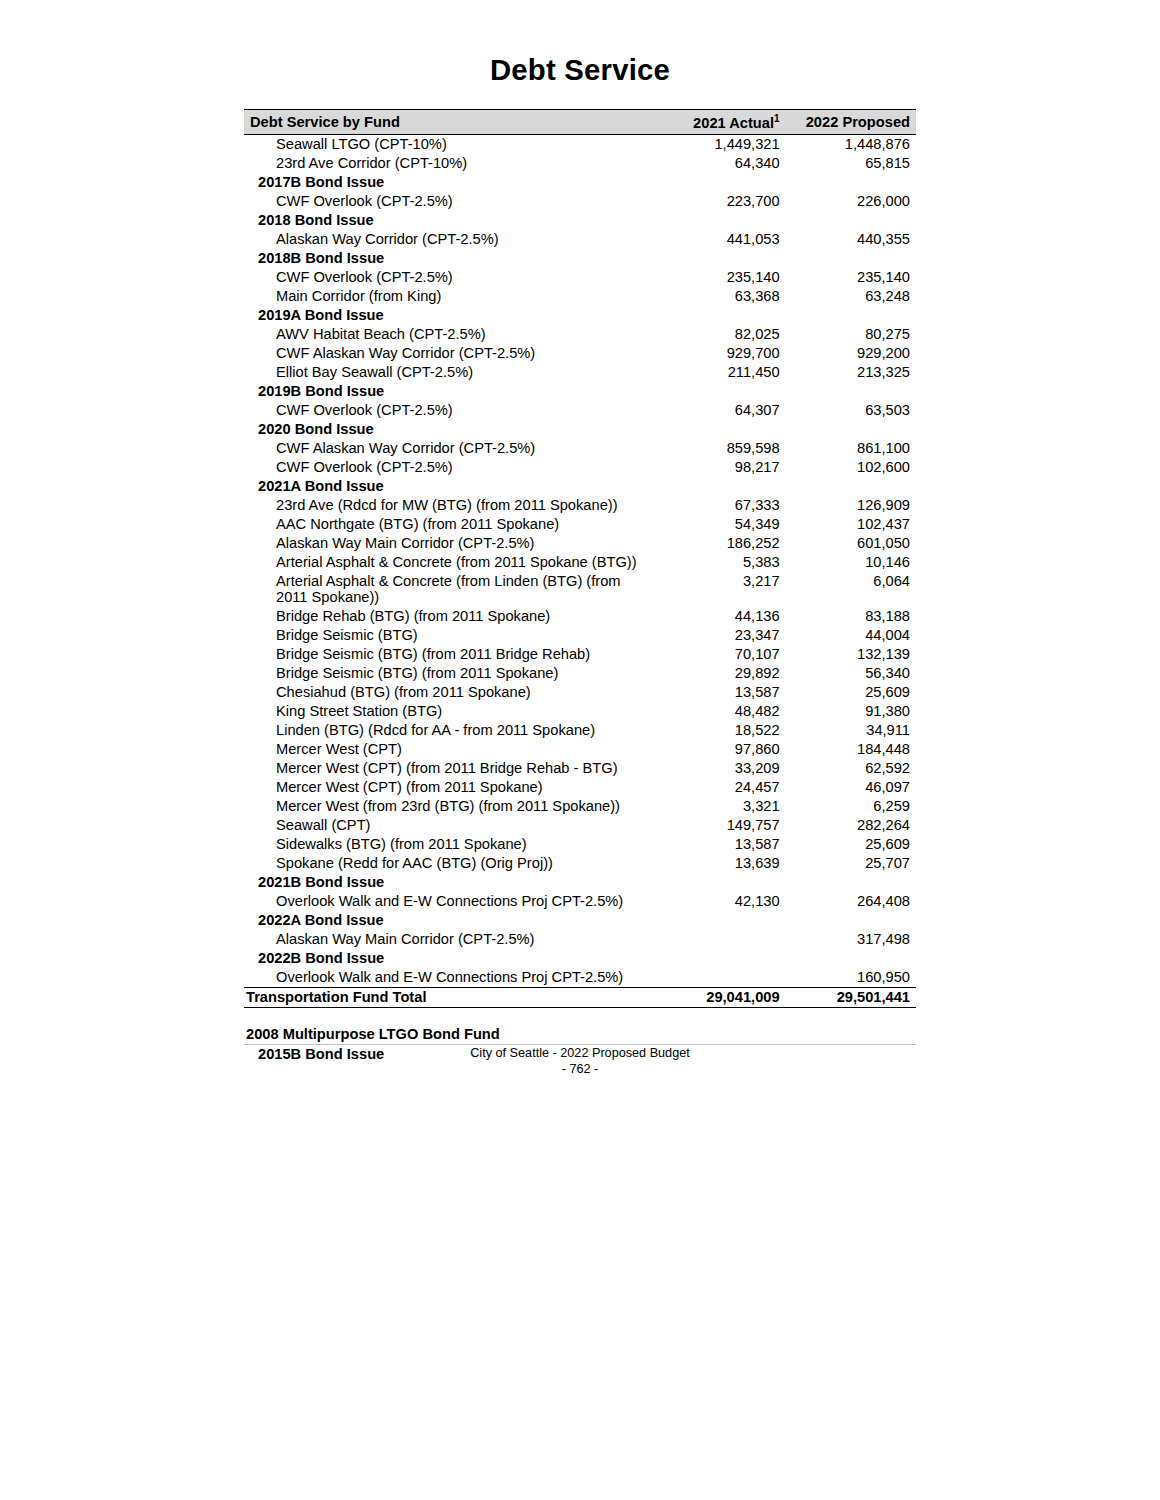Debt Service
| Debt Service by Fund | 2021 Actual 1 | 2022 Proposed |
| --- | --- | --- |
| Seawall LTGO (CPT-10%) | 1,449,321 | 1,448,876 |
| 23rd Ave Corridor (CPT-10%) | 64,340 | 65,815 |
| 2017B Bond Issue | | |
| CWF Overlook (CPT-2.5%) | 223,700 | 226,000 |
| 2018 Bond Issue | | |
| Alaskan Way Corridor (CPT-2.5%) | 441,053 | 440,355 |
| 2018B Bond Issue | | |
| CWF Overlook (CPT-2.5%) | 235,140 | 235,140 |
| Main Corridor (from King) | 63,368 | 63,248 |
| 2019A Bond Issue | | |
| AWV Habitat Beach (CPT-2.5%) | 82,025 | 80,275 |
| CWF Alaskan Way Corridor (CPT-2.5%) | 929,700 | 929,200 |
| Elliot Bay Seawall (CPT-2.5%) | 211,450 | 213,325 |
| 2019B Bond Issue | | |
| CWF Overlook (CPT-2.5%) | 64,307 | 63,503 |
| 2020 Bond Issue | | |
| CWF Alaskan Way Corridor (CPT-2.5%) | 859,598 | 861,100 |
| CWF Overlook (CPT-2.5%) | 98,217 | 102,600 |
| 2021A Bond Issue | | |
| 23rd Ave (Rdcd for MW (BTG) (from 2011 Spokane)) | 67,333 | 126,909 |
| AAC Northgate (BTG) (from 2011 Spokane) | 54,349 | 102,437 |
| Alaskan Way Main Corridor (CPT-2.5%) | 186,252 | 601,050 |
| Arterial Asphalt & Concrete (from 2011 Spokane (BTG)) | 5,383 | 10,146 |
| Arterial Asphalt & Concrete (from Linden (BTG) (from 2011 Spokane)) | 3,217 | 6,064 |
| Bridge Rehab (BTG) (from 2011 Spokane) | 44,136 | 83,188 |
| Bridge Seismic (BTG) | 23,347 | 44,004 |
| Bridge Seismic (BTG) (from 2011 Bridge Rehab) | 70,107 | 132,139 |
| Bridge Seismic (BTG) (from 2011 Spokane) | 29,892 | 56,340 |
| Chesiahud (BTG) (from 2011 Spokane) | 13,587 | 25,609 |
| King Street Station (BTG) | 48,482 | 91,380 |
| Linden (BTG) (Rdcd for AA - from 2011 Spokane) | 18,522 | 34,911 |
| Mercer West (CPT) | 97,860 | 184,448 |
| Mercer West (CPT) (from 2011 Bridge Rehab - BTG) | 33,209 | 62,592 |
| Mercer West (CPT) (from 2011 Spokane) | 24,457 | 46,097 |
| Mercer West (from 23rd (BTG) (from 2011 Spokane)) | 3,321 | 6,259 |
| Seawall (CPT) | 149,757 | 282,264 |
| Sidewalks (BTG) (from 2011 Spokane) | 13,587 | 25,609 |
| Spokane (Redd for AAC (BTG) (Orig Proj)) | 13,639 | 25,707 |
| 2021B Bond Issue | | |
| Overlook Walk and E-W Connections Proj CPT-2.5%) | 42,130 | 264,408 |
| 2022A Bond Issue | | |
| Alaskan Way Main Corridor (CPT-2.5%) | | 317,498 |
| 2022B Bond Issue | | |
| Overlook Walk and E-W Connections Proj CPT-2.5%) | | 160,950 |
| Transportation Fund Total | 29,041,009 | 29,501,441 |
| 2008 Multipurpose LTGO Bond Fund | | |
| 2015B Bond Issue | | |
City of Seattle - 2022 Proposed Budget
- 762 -